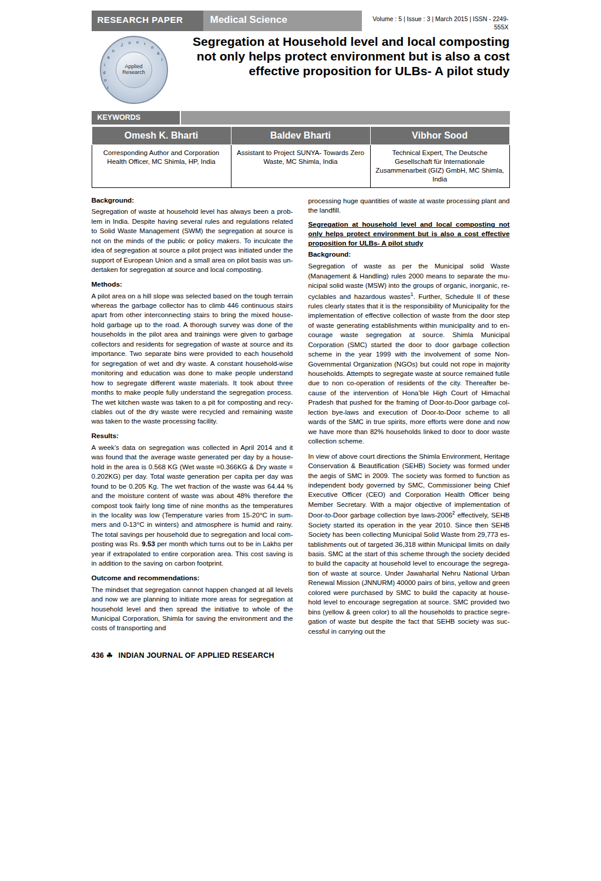RESEARCH PAPER
Medical Science
Volume : 5 | Issue : 3 | March 2015 | ISSN - 2249-555X
I n d i a n J o u r n a l
Applied
Research
Segregation at Household level and local composting not only helps protect environment but is also a cost effective proposition for ULBs- A pilot study
KEYWORDS
| Omesh K. Bharti | Baldev Bharti | Vibhor Sood |
| --- | --- | --- |
| Corresponding Author and Corporation Health Officer, MC Shimla, HP, India | Assistant to Project SUNYA- Towards Zero Waste, MC Shimla, India | Technical Expert, The Deutsche Gesellschaft für Internationale Zusammenarbeit (GIZ) GmbH, MC Shimla, India |
Background:
Segregation of waste at household level has always been a problem in India. Despite having several rules and regulations related to Solid Waste Management (SWM) the segregation at source is not on the minds of the public or policy makers. To inculcate the idea of segregation at source a pilot project was initiated under the support of European Union and a small area on pilot basis was undertaken for segregation at source and local composting.
Methods:
A pilot area on a hill slope was selected based on the tough terrain whereas the garbage collector has to climb 446 continuous stairs apart from other interconnecting stairs to bring the mixed household garbage up to the road. A thorough survey was done of the households in the pilot area and trainings were given to garbage collectors and residents for segregation of waste at source and its importance. Two separate bins were provided to each household for segregation of wet and dry waste. A constant household-wise monitoring and education was done to make people understand how to segregate different waste materials. It took about three months to make people fully understand the segregation process. The wet kitchen waste was taken to a pit for composting and recyclables out of the dry waste were recycled and remaining waste was taken to the waste processing facility.
Results:
A week’s data on segregation was collected in April 2014 and it was found that the average waste generated per day by a household in the area is 0.568 KG (Wet waste =0.366KG & Dry waste = 0.202KG) per day. Total waste generation per capita per day was found to be 0.205 Kg. The wet fraction of the waste was 64.44 % and the moisture content of waste was about 48% therefore the compost took fairly long time of nine months as the temperatures in the locality was low (Temperature varies from 15-20°C in summers and 0-13°C in winters) and atmosphere is humid and rainy. The total savings per household due to segregation and local composting was Rs. 9.53 per month which turns out to be in Lakhs per year if extrapolated to entire corporation area. This cost saving is in addition to the saving on carbon footprint.
Outcome and recommendations:
The mindset that segregation cannot happen changed at all levels and now we are planning to initiate more areas for segregation at household level and then spread the initiative to whole of the Municipal Corporation, Shimla for saving the environment and the costs of transporting and
processing huge quantities of waste at waste processing plant and the landfill.
Segregation at household level and local composting not only helps protect environment but is also a cost effective proposition for ULBs- A pilot study
Background:
Segregation of waste as per the Municipal solid Waste (Management & Handling) rules 2000 means to separate the municipal solid waste (MSW) into the groups of organic, inorganic, recyclables and hazardous wastes1. Further, Schedule II of these rules clearly states that it is the responsibility of Municipality for the implementation of effective collection of waste from the door step of waste generating establishments within municipality and to encourage waste segregation at source. Shimla Municipal Corporation (SMC) started the door to door garbage collection scheme in the year 1999 with the involvement of some Non-Governmental Organization (NGOs) but could not rope in majority households. Attempts to segregate waste at source remained futile due to non co-operation of residents of the city. Thereafter because of the intervention of Hona’ble High Court of Himachal Pradesh that pushed for the framing of Door-to-Door garbage collection bye-laws and execution of Door-to-Door scheme to all wards of the SMC in true spirits, more efforts were done and now we have more than 82% households linked to door to door waste collection scheme.
In view of above court directions the Shimla Environment, Heritage Conservation & Beautification (SEHB) Society was formed under the aegis of SMC in 2009. The society was formed to function as independent body governed by SMC, Commissioner being Chief Executive Officer (CEO) and Corporation Health Officer being Member Secretary. With a major objective of implementation of Door-to-Door garbage collection bye laws-20062 effectively, SEHB Society started its operation in the year 2010. Since then SEHB Society has been collecting Municipal Solid Waste from 29,773 establishments out of targeted 36,318 within Municipal limits on daily basis. SMC at the start of this scheme through the society decided to build the capacity at household level to encourage the segregation of waste at source. Under Jawaharlal Nehru National Urban Renewal Mission (JNNURM) 40000 pairs of bins, yellow and green colored were purchased by SMC to build the capacity at household level to encourage segregation at source. SMC provided two bins (yellow & green color) to all the households to practice segregation of waste but despite the fact that SEHB society was successful in carrying out the
436 ☘ INDIAN JOURNAL OF APPLIED RESEARCH